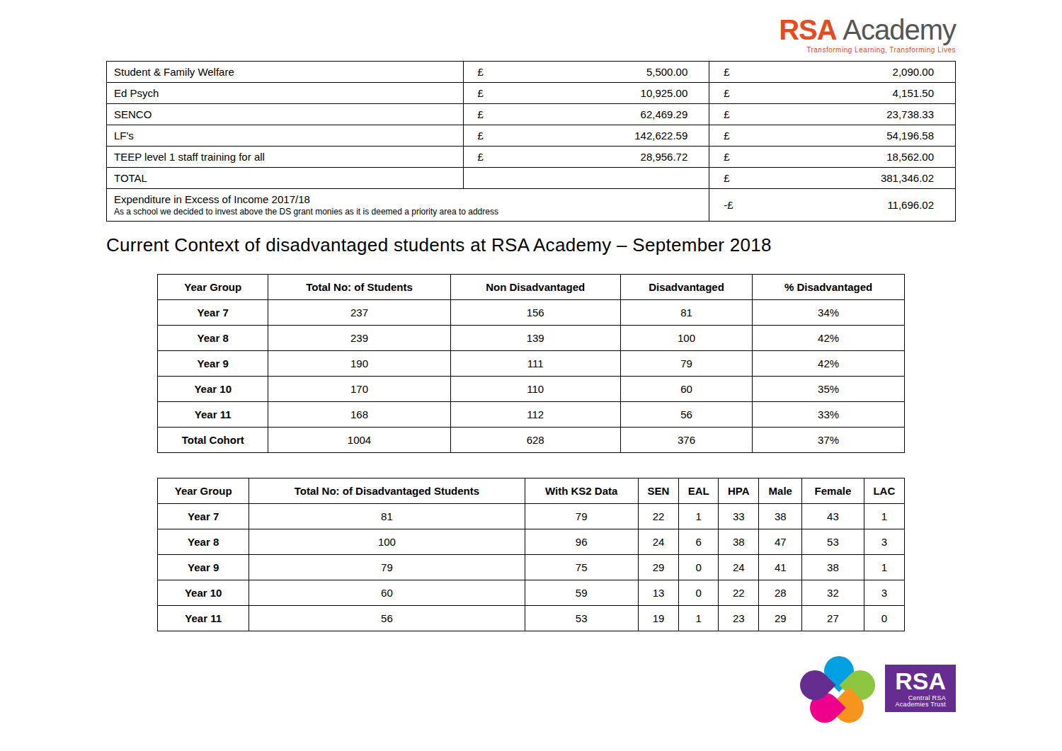RSA Academy
Transforming Learning, Transforming Lives
| Student & Family Welfare | £ 5,500.00 | £ 2,090.00 |
| Ed Psych | £ 10,925.00 | £ 4,151.50 |
| SENCO | £ 62,469.29 | £ 23,738.33 |
| LF's | £ 142,622.59 | £ 54,196.58 |
| TEEP level 1 staff training for all | £ 28,956.72 | £ 18,562.00 |
| TOTAL | | £ 381,346.02 |
| Expenditure in Excess of Income 2017/18 As a school we decided to invest above the DS grant monies as it is deemed a priority area to address | -£ 11,696.02 |
Current Context of disadvantaged students at RSA Academy – September 2018
| Year Group | Total No: of Students | Non Disadvantaged | Disadvantaged | % Disadvantaged |
| --- | --- | --- | --- | --- |
| Year 7 | 237 | 156 | 81 | 34% |
| Year 8 | 239 | 139 | 100 | 42% |
| Year 9 | 190 | 111 | 79 | 42% |
| Year 10 | 170 | 110 | 60 | 35% |
| Year 11 | 168 | 112 | 56 | 33% |
| Total Cohort | 1004 | 628 | 376 | 37% |
| Year Group | Total No: of Disadvantaged Students | With KS2 Data | SEN | EAL | HPA | Male | Female | LAC |
| --- | --- | --- | --- | --- | --- | --- | --- | --- |
| Year 7 | 81 | 79 | 22 | 1 | 33 | 38 | 43 | 1 |
| Year 8 | 100 | 96 | 24 | 6 | 38 | 47 | 53 | 3 |
| Year 9 | 79 | 75 | 29 | 0 | 24 | 41 | 38 | 1 |
| Year 10 | 60 | 59 | 13 | 0 | 22 | 28 | 32 | 3 |
| Year 11 | 56 | 53 | 19 | 1 | 23 | 29 | 27 | 0 |
RSACentral RSA
Academies Trust